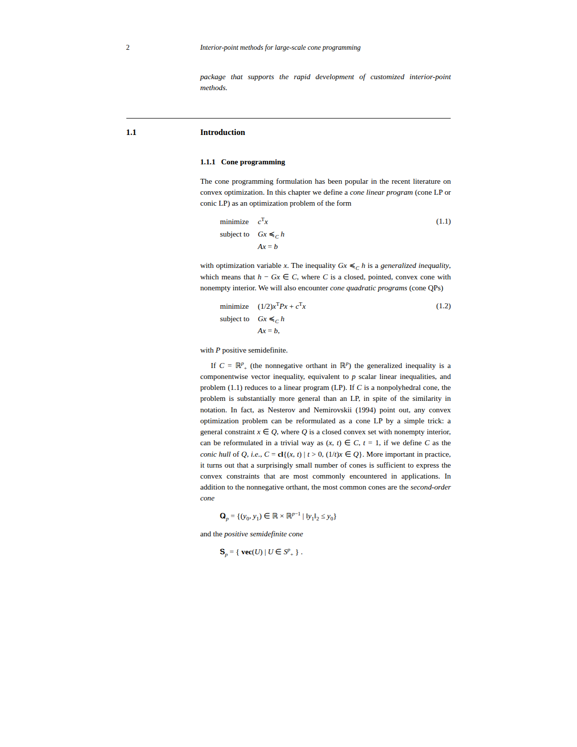2
Interior-point methods for large-scale cone programming
package that supports the rapid development of customized interior-point methods.
1.1 Introduction
1.1.1 Cone programming
The cone programming formulation has been popular in the recent literature on convex optimization. In this chapter we define a cone linear program (cone LP or conic LP) as an optimization problem of the form
(1.1)
| minimize | c T x |
| subject to | Gx ≼ C h |
| | Ax = b |
with optimization variable x. The inequality Gx ≼C h is a generalized inequality, which means that h − Gx ∈ C, where C is a closed, pointed, convex cone with nonempty interior. We will also encounter cone quadratic programs (cone QPs)
(1.2)
| minimize | (1/2) x T Px + c T x |
| subject to | Gx ≼ C h |
| | Ax = b , |
with P positive semidefinite.
If C = ℝp+ (the nonnegative orthant in ℝp) the generalized inequality is a componentwise vector inequality, equivalent to p scalar linear inequalities, and problem (1.1) reduces to a linear program (LP). If C is a nonpolyhedral cone, the problem is substantially more general than an LP, in spite of the similarity in notation. In fact, as Nesterov and Nemirovskii (1994) point out, any convex optimization problem can be reformulated as a cone LP by a simple trick: a general constraint x ∈ Q, where Q is a closed convex set with nonempty interior, can be reformulated in a trivial way as (x, t) ∈ C, t = 1, if we define C as the conic hull of Q, i.e., C = cl{(x, t) | t > 0, (1/t)x ∈ Q}. More important in practice, it turns out that a surprisingly small number of cones is sufficient to express the convex constraints that are most commonly encountered in applications. In addition to the nonnegative orthant, the most common cones are the second-order cone
𝐐p = {(y0, y1) ∈ ℝ × ℝp−1 | ‖y1‖2 ≤ y0}
and the positive semidefinite cone
𝐒p = { vec(U) | U ∈ Sp+ } .